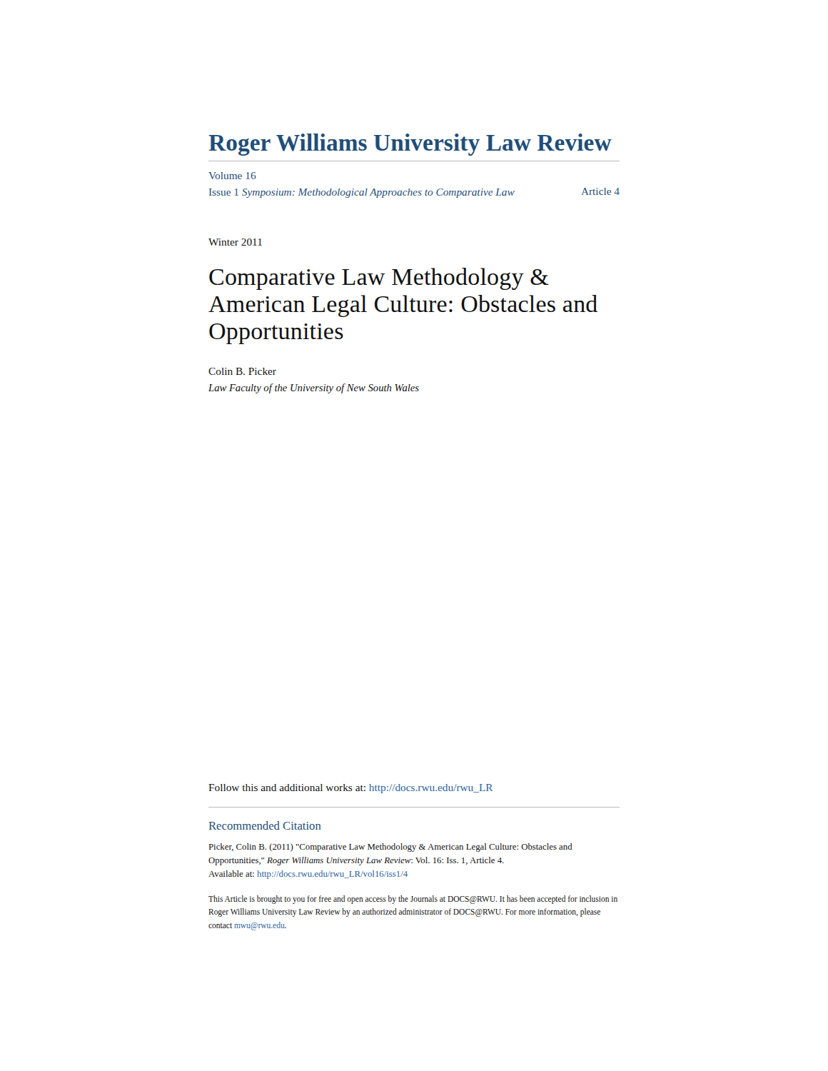Roger Williams University Law Review
Volume 16 Issue 1 Symposium: Methodological Approaches to Comparative Law
Article 4
Winter 2011
Comparative Law Methodology & American Legal Culture: Obstacles and Opportunities
Colin B. Picker
Law Faculty of the University of New South Wales
Follow this and additional works at: http://docs.rwu.edu/rwu_LR
Recommended Citation
Picker, Colin B. (2011) "Comparative Law Methodology & American Legal Culture: Obstacles and Opportunities," Roger Williams University Law Review: Vol. 16: Iss. 1, Article 4.
Available at: http://docs.rwu.edu/rwu_LR/vol16/iss1/4
This Article is brought to you for free and open access by the Journals at DOCS@RWU. It has been accepted for inclusion in Roger Williams University Law Review by an authorized administrator of DOCS@RWU. For more information, please contact mwu@rwu.edu.